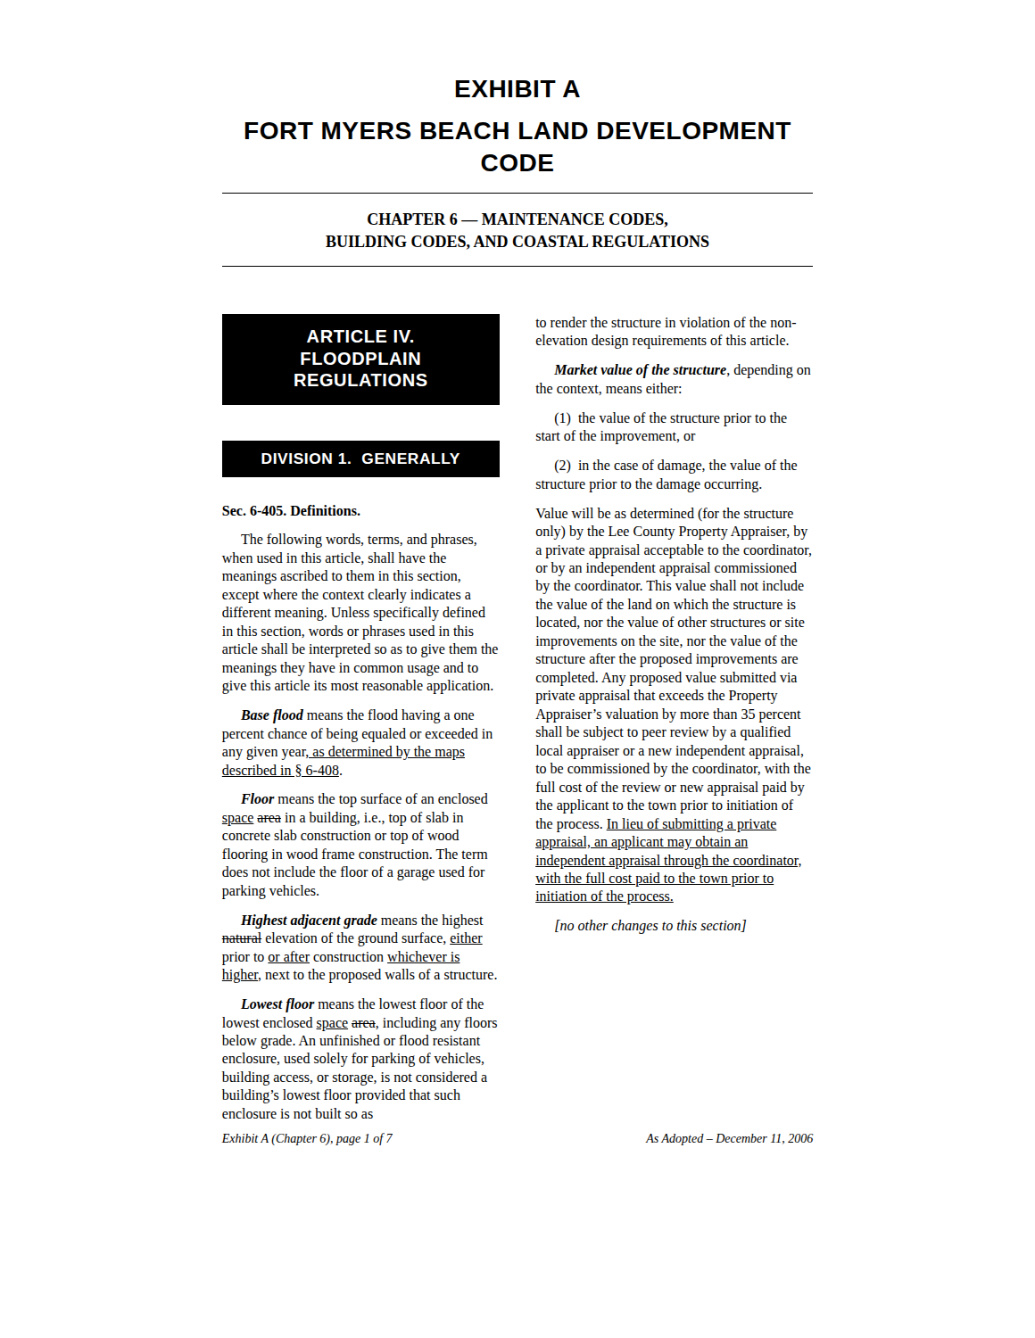EXHIBIT A FORT MYERS BEACH LAND DEVELOPMENT CODE
CHAPTER 6 — MAINTENANCE CODES,
BUILDING CODES, AND COASTAL REGULATIONS
ARTICLE IV.
FLOODPLAIN REGULATIONS
DIVISION 1. GENERALLY
Sec. 6-405. Definitions.
The following words, terms, and phrases, when used in this article, shall have the meanings ascribed to them in this section, except where the context clearly indicates a different meaning. Unless specifically defined in this section, words or phrases used in this article shall be interpreted so as to give them the meanings they have in common usage and to give this article its most reasonable application.
Base flood means the flood having a one percent chance of being equaled or exceeded in any given year, as determined by the maps described in § 6-408.
Floor means the top surface of an enclosed space area in a building, i.e., top of slab in concrete slab construction or top of wood flooring in wood frame construction. The term does not include the floor of a garage used for parking vehicles.
Highest adjacent grade means the highest natural elevation of the ground surface, either prior to or after construction whichever is higher, next to the proposed walls of a structure.
Lowest floor means the lowest floor of the lowest enclosed space area, including any floors below grade. An unfinished or flood resistant enclosure, used solely for parking of vehicles, building access, or storage, is not considered a building’s lowest floor provided that such enclosure is not built so as
to render the structure in violation of the non-elevation design requirements of this article.
Market value of the structure, depending on the context, means either:
(1) the value of the structure prior to the start of the improvement, or
(2) in the case of damage, the value of the structure prior to the damage occurring.
Value will be as determined (for the structure only) by the Lee County Property Appraiser, by a private appraisal acceptable to the coordinator, or by an independent appraisal commissioned by the coordinator. This value shall not include the value of the land on which the structure is located, nor the value of other structures or site improvements on the site, nor the value of the structure after the proposed improvements are completed. Any proposed value submitted via private appraisal that exceeds the Property Appraiser’s valuation by more than 35 percent shall be subject to peer review by a qualified local appraiser or a new independent appraisal, to be commissioned by the coordinator, with the full cost of the review or new appraisal paid by the applicant to the town prior to initiation of the process. In lieu of submitting a private appraisal, an applicant may obtain an independent appraisal through the coordinator, with the full cost paid to the town prior to initiation of the process.
[no other changes to this section]
Exhibit A (Chapter 6), page 1 of 7 As Adopted – December 11, 2006